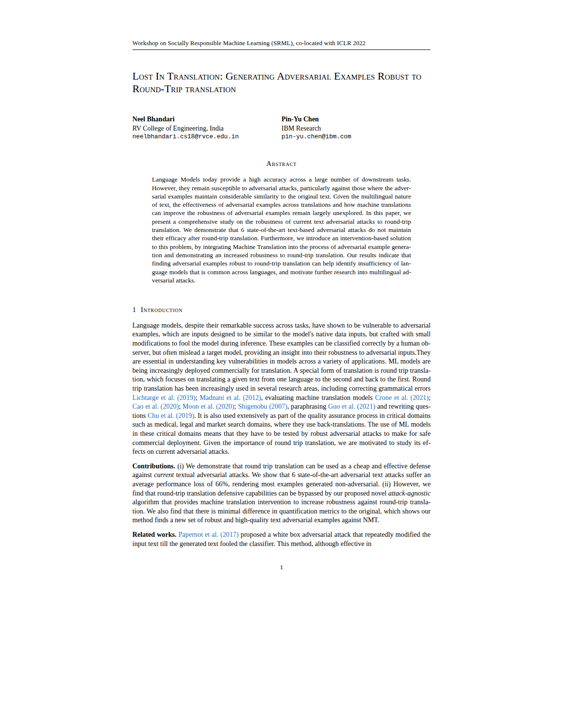Workshop on Socially Responsible Machine Learning (SRML), co-located with ICLR 2022
Lost In Translation: Generating Adversarial Examples Robust to Round-Trip translation
Neel Bhandari
RV College of Engineering, India
neelbhandari.cs18@rvce.edu.in
Pin-Yu Chen
IBM Research
pin-yu.chen@ibm.com
Abstract
Language Models today provide a high accuracy across a large number of downstream tasks. However, they remain susceptible to adversarial attacks, particularly against those where the adversarial examples maintain considerable similarity to the original text. Given the multilingual nature of text, the effectiveness of adversarial examples across translations and how machine translations can improve the robustness of adversarial examples remain largely unexplored. In this paper, we present a comprehensive study on the robustness of current text adversarial attacks to round-trip translation. We demonstrate that 6 state-of-the-art text-based adversarial attacks do not maintain their efficacy after round-trip translation. Furthermore, we introduce an intervention-based solution to this problem, by integrating Machine Translation into the process of adversarial example generation and demonstrating an increased robustness to round-trip translation. Our results indicate that finding adversarial examples robust to round-trip translation can help identify insufficiency of language models that is common across languages, and motivate further research into multilingual adversarial attacks.
1 Introduction
Language models, despite their remarkable success across tasks, have shown to be vulnerable to adversarial examples, which are inputs designed to be similar to the model's native data inputs, but crafted with small modifications to fool the model during inference. These examples can be classified correctly by a human observer, but often mislead a target model, providing an insight into their robustness to adversarial inputs.They are essential in understanding key vulnerabilities in models across a variety of applications. ML models are being increasingly deployed commercially for translation. A special form of translation is round trip translation, which focuses on translating a given text from one language to the second and back to the first. Round trip translation has been increasingly used in several research areas, including correcting grammatical errors Lichtarge et al. (2019); Madnani et al. (2012), evaluating machine translation models Crone et al. (2021); Cao et al. (2020); Moon et al. (2020); Shigenobu (2007), paraphrasing Guo et al. (2021) and rewriting questions Chu et al. (2019). It is also used extensively as part of the quality assurance process in critical domains such as medical, legal and market search domains, where they use back-translations. The use of ML models in these critical domains means that they have to be tested by robust adversarial attacks to make for safe commercial deployment. Given the importance of round trip translation, we are motivated to study its effects on current adversarial attacks.
Contributions. (i) We demonstrate that round trip translation can be used as a cheap and effective defense against current textual adversarial attacks. We show that 6 state-of-the-art adversarial text attacks suffer an average performance loss of 66%, rendering most examples generated non-adversarial. (ii) However, we find that round-trip translation defensive capabilities can be bypassed by our proposed novel attack-agnostic algorithm that provides machine translation intervention to increase robustness against round-trip translation. We also find that there is minimal difference in quantification metrics to the original, which shows our method finds a new set of robust and high-quality text adversarial examples against NMT.
Related works. Papernot et al. (2017) proposed a white box adversarial attack that repeatedly modified the input text till the generated text fooled the classifier. This method, although effective in
1